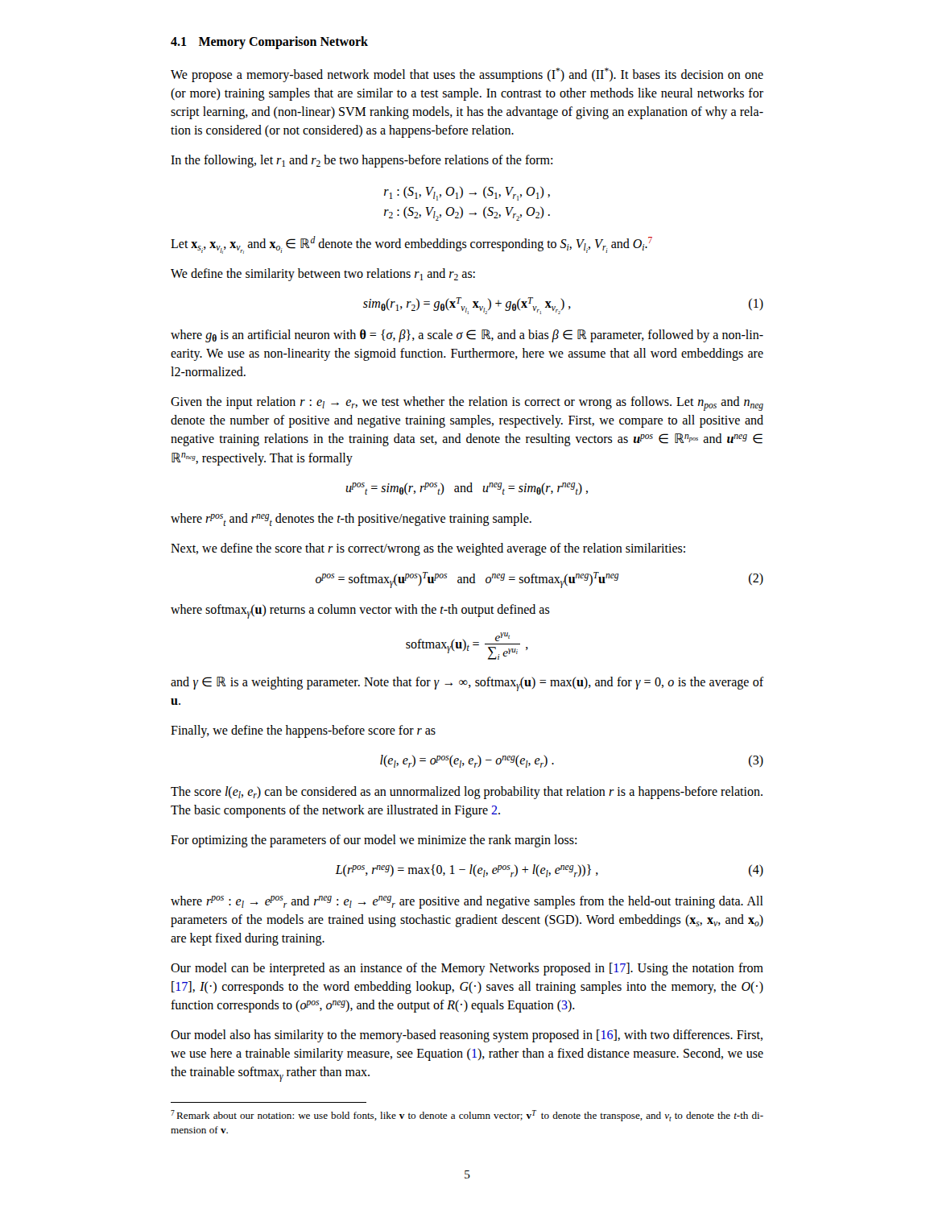4.1 Memory Comparison Network
We propose a memory-based network model that uses the assumptions (I*) and (II*). It bases its decision on one (or more) training samples that are similar to a test sample. In contrast to other methods like neural networks for script learning, and (non-linear) SVM ranking models, it has the advantage of giving an explanation of why a relation is considered (or not considered) as a happens-before relation.
In the following, let r1 and r2 be two happens-before relations of the form:
r1 : (S1, Vl1, O1) → (S1, Vr1, O1) ,
r2 : (S2, Vl2, O2) → (S2, Vr2, O2) .
Let xsi, xvli, xvri and xoi ∈ ℝd denote the word embeddings corresponding to Si, Vli, Vri and Oi.7
We define the similarity between two relations r1 and r2 as:
simθ(r1, r2) = gθ(xTvl1 xvl2) + gθ(xTvr1 xvr2) , (1)
where gθ is an artificial neuron with θ = {σ, β}, a scale σ ∈ ℝ, and a bias β ∈ ℝ parameter, followed by a non-linearity. We use as non-linearity the sigmoid function. Furthermore, here we assume that all word embeddings are l2-normalized.
Given the input relation r : el → er, we test whether the relation is correct or wrong as follows. Let npos and nneg denote the number of positive and negative training samples, respectively. First, we compare to all positive and negative training relations in the training data set, and denote the resulting vectors as upos ∈ ℝnpos and uneg ∈ ℝnneg, respectively. That is formally
upost = simθ(r, rpost) and unegt = simθ(r, rnegt) ,
where rpost and rnegt denotes the t-th positive/negative training sample.
Next, we define the score that r is correct/wrong as the weighted average of the relation similarities:
opos = softmaxγ(upos)Tupos and oneg = softmaxγ(uneg)Tuneg (2)
where softmaxγ(u) returns a column vector with the t-th output defined as
softmaxγ(u)t = eγut∑i eγui ,
and γ ∈ ℝ is a weighting parameter. Note that for γ → ∞, softmaxγ(u) = max(u), and for γ = 0, o is the average of u.
Finally, we define the happens-before score for r as
l(el, er) = opos(el, er) − oneg(el, er) . (3)
The score l(el, er) can be considered as an unnormalized log probability that relation r is a happens-before relation. The basic components of the network are illustrated in Figure 2.
For optimizing the parameters of our model we minimize the rank margin loss:
L(rpos, rneg) = max{0, 1 − l(el, eposr) + l(el, enegr))} , (4)
where rpos : el → eposr and rneg : el → enegr are positive and negative samples from the held-out training data. All parameters of the models are trained using stochastic gradient descent (SGD). Word embeddings (xs, xv, and xo) are kept fixed during training.
Our model can be interpreted as an instance of the Memory Networks proposed in [17]. Using the notation from [17], I(·) corresponds to the word embedding lookup, G(·) saves all training samples into the memory, the O(·) function corresponds to (opos, oneg), and the output of R(·) equals Equation (3).
Our model also has similarity to the memory-based reasoning system proposed in [16], with two differences. First, we use here a trainable similarity measure, see Equation (1), rather than a fixed distance measure. Second, we use the trainable softmaxγ rather than max.
7Remark about our notation: we use bold fonts, like v to denote a column vector; vT to denote the transpose, and vt to denote the t-th dimension of v.
5